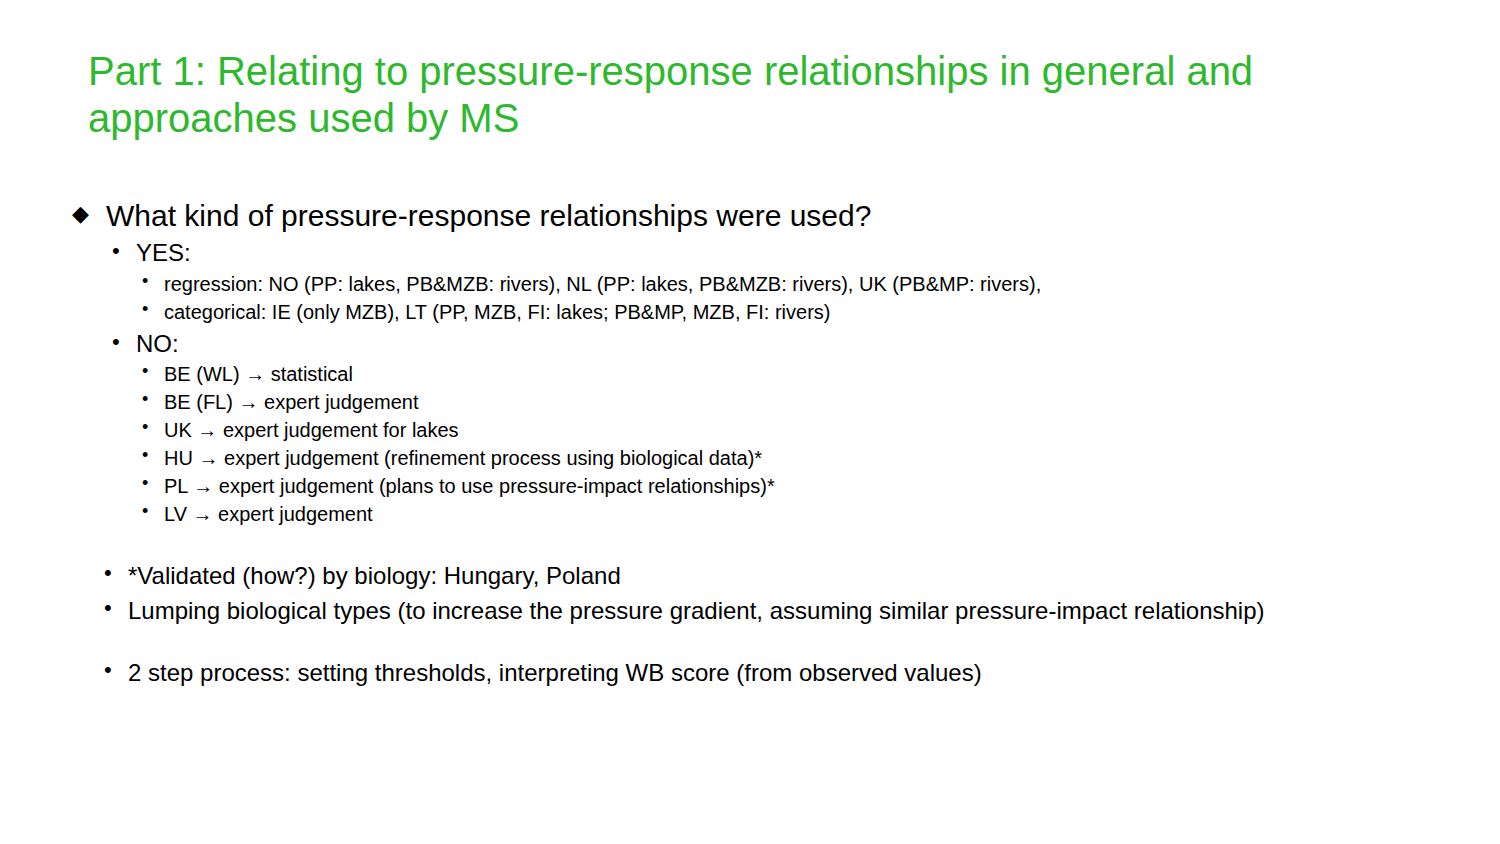Part 1: Relating to pressure-response relationships in general and approaches used by MS
What kind of pressure-response relationships were used?
YES:
regression: NO (PP: lakes, PB&MZB: rivers), NL (PP: lakes, PB&MZB: rivers), UK (PB&MP: rivers),
categorical: IE (only MZB), LT (PP, MZB, FI: lakes; PB&MP, MZB, FI: rivers)
NO:
BE (WL) → statistical
BE (FL) → expert judgement
UK → expert judgement for lakes
HU → expert judgement (refinement process using biological data)*
PL → expert judgement (plans to use pressure-impact relationships)*
LV → expert judgement
*Validated (how?) by biology: Hungary, Poland
Lumping biological types (to increase the pressure gradient, assuming similar pressure-impact relationship)
2 step process: setting thresholds, interpreting WB score (from observed values)